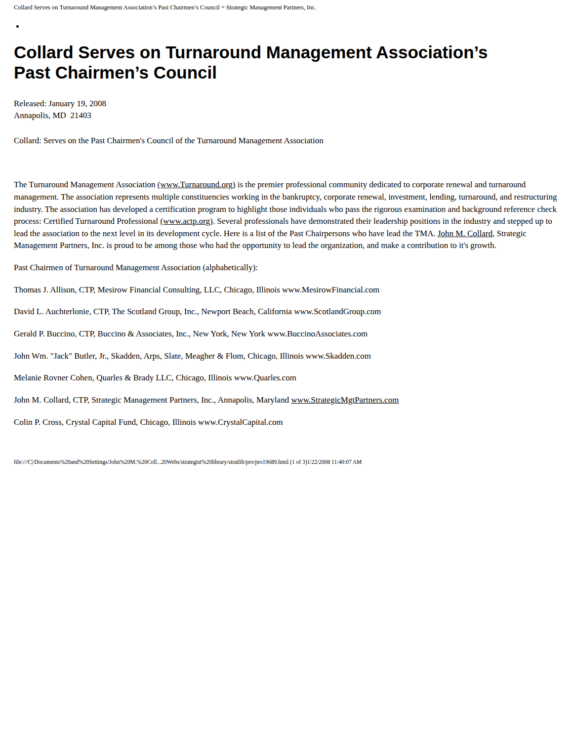Collard Serves on Turnaround Management Association’s Past Chairmen’s Council = Strategic Management Partners, Inc.
Collard Serves on Turnaround Management Association’s Past Chairmen’s Council
Released: January 19, 2008
Annapolis, MD 21403
Collard: Serves on the Past Chairmen's Council of the Turnaround Management Association
The Turnaround Management Association (www.Turnaround.org) is the premier professional community dedicated to corporate renewal and turnaround management. The association represents multiple constituencies working in the bankruptcy, corporate renewal, investment, lending, turnaround, and restructuring industry. The association has developed a certification program to highlight those individuals who pass the rigorous examination and background reference check process: Certified Turnaround Professional (www.actp.org). Several professionals have demonstrated their leadership positions in the industry and stepped up to lead the association to the next level in its development cycle. Here is a list of the Past Chairpersons who have lead the TMA. John M. Collard, Strategic Management Partners, Inc. is proud to be among those who had the opportunity to lead the organization, and make a contribution to it's growth.
Past Chairmen of Turnaround Management Association (alphabetically):
Thomas J. Allison, CTP, Mesirow Financial Consulting, LLC, Chicago, Illinois www.MesirowFinancial.com
David L. Auchterlonie, CTP, The Scotland Group, Inc., Newport Beach, California www.ScotlandGroup.com
Gerald P. Buccino, CTP, Buccino & Associates, Inc., New York, New York www.BuccinoAssociates.com
John Wm. "Jack" Butler, Jr., Skadden, Arps, Slate, Meagher & Flom, Chicago, Illinois www.Skadden.com
Melanie Rovner Cohen, Quarles & Brady LLC, Chicago, Illinois www.Quarles.com
John M. Collard, CTP, Strategic Management Partners, Inc., Annapolis, Maryland www.StrategicMgtPartners.com
Colin P. Cross, Crystal Capital Fund, Chicago, Illinois www.CrystalCapital.com
file:///C|/Documents%20and%20Settings/John%20M.%20Coll...20Webs/strategist%20library/stratlib/pro/pro19689.html (1 of 3)1/22/2008 11:40:07 AM